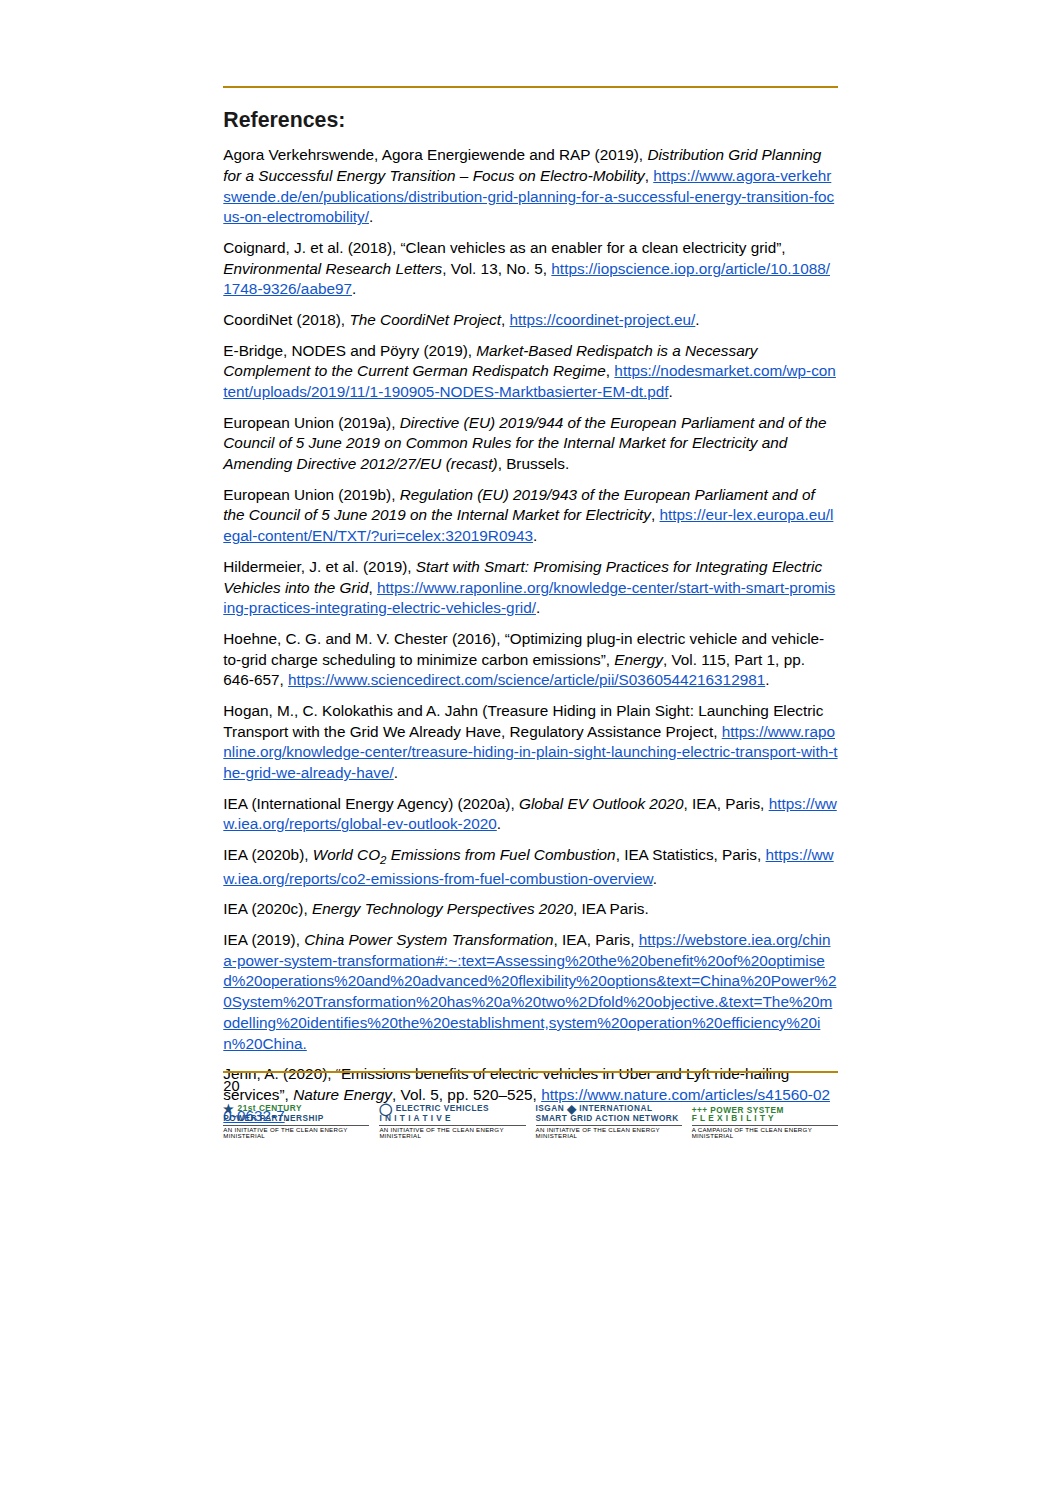References:
Agora Verkehrswende, Agora Energiewende and RAP (2019), Distribution Grid Planning for a Successful Energy Transition – Focus on Electro-Mobility, https://www.agora-verkehrswende.de/en/publications/distribution-grid-planning-for-a-successful-energy-transition-focus-on-electromobility/.
Coignard, J. et al. (2018), “Clean vehicles as an enabler for a clean electricity grid”, Environmental Research Letters, Vol. 13, No. 5, https://iopscience.iop.org/article/10.1088/1748-9326/aabe97.
CoordiNet (2018), The CoordiNet Project, https://coordinet-project.eu/.
E-Bridge, NODES and Pöyry (2019), Market-Based Redispatch is a Necessary Complement to the Current German Redispatch Regime, https://nodesmarket.com/wp-content/uploads/2019/11/1-190905-NODES-Marktbasierter-EM-dt.pdf.
European Union (2019a), Directive (EU) 2019/944 of the European Parliament and of the Council of 5 June 2019 on Common Rules for the Internal Market for Electricity and Amending Directive 2012/27/EU (recast), Brussels.
European Union (2019b), Regulation (EU) 2019/943 of the European Parliament and of the Council of 5 June 2019 on the Internal Market for Electricity, https://eur-lex.europa.eu/legal-content/EN/TXT/?uri=celex:32019R0943.
Hildermeier, J. et al. (2019), Start with Smart: Promising Practices for Integrating Electric Vehicles into the Grid, https://www.raponline.org/knowledge-center/start-with-smart-promising-practices-integrating-electric-vehicles-grid/.
Hoehne, C. G. and M. V. Chester (2016), “Optimizing plug-in electric vehicle and vehicle-to-grid charge scheduling to minimize carbon emissions”, Energy, Vol. 115, Part 1, pp. 646-657, https://www.sciencedirect.com/science/article/pii/S0360544216312981.
Hogan, M., C. Kolokathis and A. Jahn (Treasure Hiding in Plain Sight: Launching Electric Transport with the Grid We Already Have, Regulatory Assistance Project, https://www.raponline.org/knowledge-center/treasure-hiding-in-plain-sight-launching-electric-transport-with-the-grid-we-already-have/.
IEA (International Energy Agency) (2020a), Global EV Outlook 2020, IEA, Paris, https://www.iea.org/reports/global-ev-outlook-2020.
IEA (2020b), World CO2 Emissions from Fuel Combustion, IEA Statistics, Paris, https://www.iea.org/reports/co2-emissions-from-fuel-combustion-overview.
IEA (2020c), Energy Technology Perspectives 2020, IEA Paris.
IEA (2019), China Power System Transformation, IEA, Paris, https://webstore.iea.org/china-power-system-transformation#:~:text=Assessing%20the%20benefit%20of%20optimised%20operations%20and%20advanced%20flexibility%20options&text=China%20Power%20System%20Transformation%20has%20a%20two%2Dfold%20objective.&text=The%20modelling%20identifies%20the%20establishment,system%20operation%20efficiency%20in%20China.
Jenn, A. (2020), “Emissions benefits of electric vehicles in Uber and Lyft ride-hailing services”, Nature Energy, Vol. 5, pp. 520–525, https://www.nature.com/articles/s41560-020-0632-7.
20
★ 21st CENTURY
POWER PARTNERSHIP
AN INITIATIVE OF THE CLEAN ENERGY MINISTERIAL
◯ ELECTRIC VEHICLES
I N I T I A T I V E
AN INITIATIVE OF THE CLEAN ENERGY MINISTERIAL
ISGAN ◆ INTERNATIONAL
SMART GRID ACTION NETWORK
AN INITIATIVE OF THE CLEAN ENERGY MINISTERIAL
+++ POWER SYSTEM
F L E X I B I L I T Y
A CAMPAIGN OF THE CLEAN ENERGY MINISTERIAL